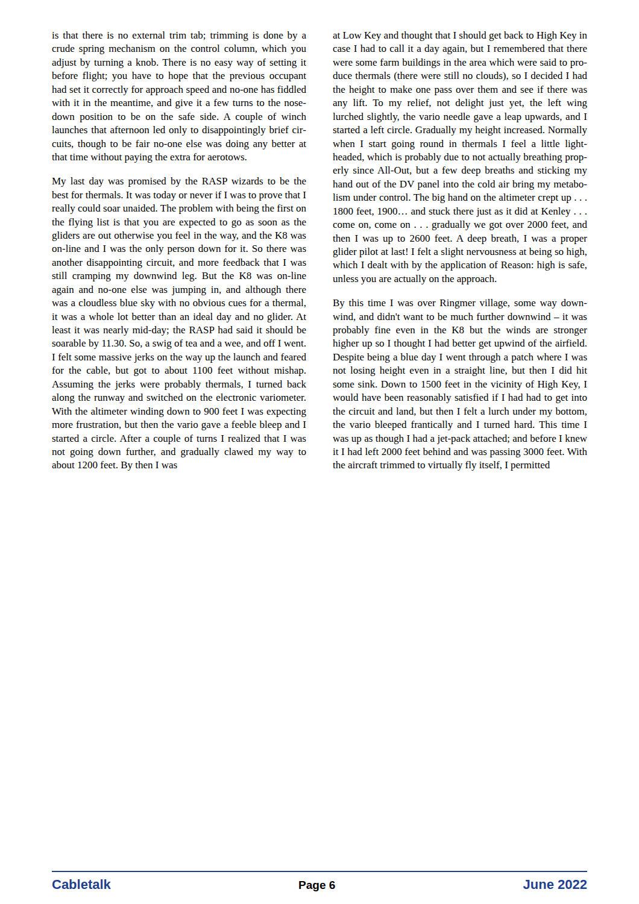is that there is no external trim tab; trimming is done by a crude spring mechanism on the control column, which you adjust by turning a knob. There is no easy way of setting it before flight; you have to hope that the previous occupant had set it correctly for approach speed and no-one has fiddled with it in the meantime, and give it a few turns to the nose-down position to be on the safe side. A couple of winch launches that afternoon led only to disappointingly brief circuits, though to be fair no-one else was doing any better at that time without paying the extra for aerotows.
My last day was promised by the RASP wizards to be the best for thermals. It was today or never if I was to prove that I really could soar unaided. The problem with being the first on the flying list is that you are expected to go as soon as the gliders are out otherwise you feel in the way, and the K8 was on-line and I was the only person down for it. So there was another disappointing circuit, and more feedback that I was still cramping my downwind leg. But the K8 was on-line again and no-one else was jumping in, and although there was a cloudless blue sky with no obvious cues for a thermal, it was a whole lot better than an ideal day and no glider. At least it was nearly mid-day; the RASP had said it should be soarable by 11.30. So, a swig of tea and a wee, and off I went. I felt some massive jerks on the way up the launch and feared for the cable, but got to about 1100 feet without mishap. Assuming the jerks were probably thermals, I turned back along the runway and switched on the electronic variometer. With the altimeter winding down to 900 feet I was expecting more frustration, but then the vario gave a feeble bleep and I started a circle. After a couple of turns I realized that I was not going down further, and gradually clawed my way to about 1200 feet. By then I was
at Low Key and thought that I should get back to High Key in case I had to call it a day again, but I remembered that there were some farm buildings in the area which were said to produce thermals (there were still no clouds), so I decided I had the height to make one pass over them and see if there was any lift. To my relief, not delight just yet, the left wing lurched slightly, the vario needle gave a leap upwards, and I started a left circle. Gradually my height increased. Normally when I start going round in thermals I feel a little light-headed, which is probably due to not actually breathing properly since All-Out, but a few deep breaths and sticking my hand out of the DV panel into the cold air bring my metabolism under control. The big hand on the altimeter crept up . . . 1800 feet, 1900… and stuck there just as it did at Kenley . . . come on, come on . . . gradually we got over 2000 feet, and then I was up to 2600 feet. A deep breath, I was a proper glider pilot at last! I felt a slight nervousness at being so high, which I dealt with by the application of Reason: high is safe, unless you are actually on the approach.
By this time I was over Ringmer village, some way downwind, and didn't want to be much further downwind – it was probably fine even in the K8 but the winds are stronger higher up so I thought I had better get upwind of the airfield. Despite being a blue day I went through a patch where I was not losing height even in a straight line, but then I did hit some sink. Down to 1500 feet in the vicinity of High Key, I would have been reasonably satisfied if I had had to get into the circuit and land, but then I felt a lurch under my bottom, the vario bleeped frantically and I turned hard. This time I was up as though I had a jet-pack attached; and before I knew it I had left 2000 feet behind and was passing 3000 feet. With the aircraft trimmed to virtually fly itself, I permitted
Cabletalk Page 6 June 2022